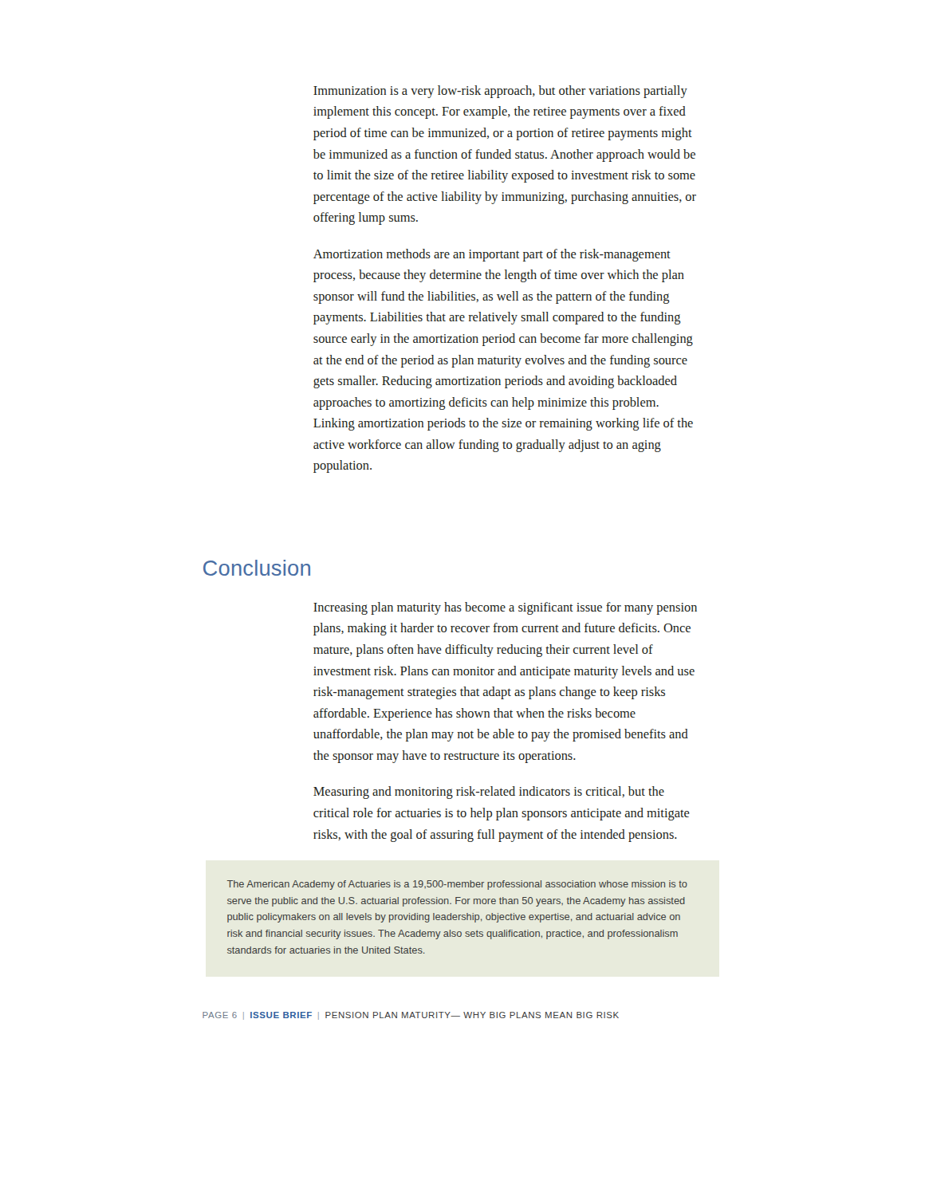Immunization is a very low-risk approach, but other variations partially implement this concept. For example, the retiree payments over a fixed period of time can be immunized, or a portion of retiree payments might be immunized as a function of funded status. Another approach would be to limit the size of the retiree liability exposed to investment risk to some percentage of the active liability by immunizing, purchasing annuities, or offering lump sums.
Amortization methods are an important part of the risk-management process, because they determine the length of time over which the plan sponsor will fund the liabilities, as well as the pattern of the funding payments. Liabilities that are relatively small compared to the funding source early in the amortization period can become far more challenging at the end of the period as plan maturity evolves and the funding source gets smaller. Reducing amortization periods and avoiding backloaded approaches to amortizing deficits can help minimize this problem. Linking amortization periods to the size or remaining working life of the active workforce can allow funding to gradually adjust to an aging population.
Conclusion
Increasing plan maturity has become a significant issue for many pension plans, making it harder to recover from current and future deficits. Once mature, plans often have difficulty reducing their current level of investment risk. Plans can monitor and anticipate maturity levels and use risk-management strategies that adapt as plans change to keep risks affordable. Experience has shown that when the risks become unaffordable, the plan may not be able to pay the promised benefits and the sponsor may have to restructure its operations.
Measuring and monitoring risk-related indicators is critical, but the critical role for actuaries is to help plan sponsors anticipate and mitigate risks, with the goal of assuring full payment of the intended pensions.
The American Academy of Actuaries is a 19,500-member professional association whose mission is to serve the public and the U.S. actuarial profession. For more than 50 years, the Academy has assisted public policymakers on all levels by providing leadership, objective expertise, and actuarial advice on risk and financial security issues. The Academy also sets qualification, practice, and professionalism standards for actuaries in the United States.
PAGE 6|ISSUE BRIEF|PENSION PLAN MATURITY— WHY BIG PLANS MEAN BIG RISK